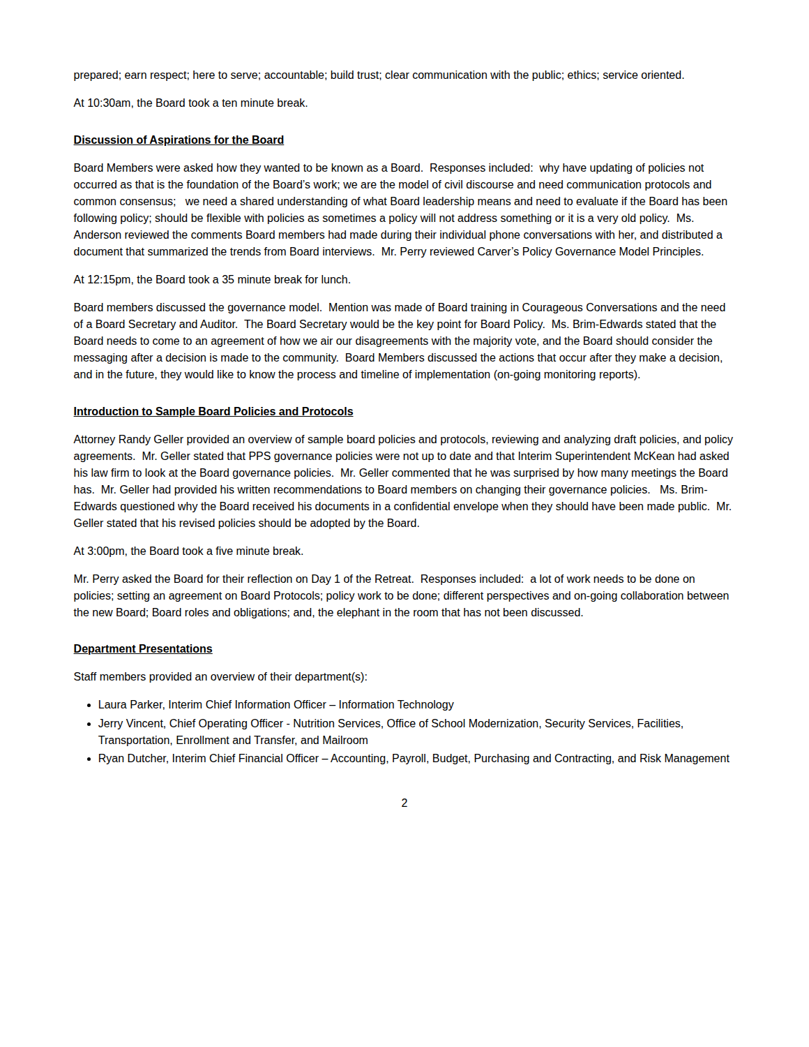prepared; earn respect; here to serve; accountable; build trust; clear communication with the public; ethics; service oriented.
At 10:30am, the Board took a ten minute break.
Discussion of Aspirations for the Board
Board Members were asked how they wanted to be known as a Board. Responses included: why have updating of policies not occurred as that is the foundation of the Board’s work; we are the model of civil discourse and need communication protocols and common consensus; we need a shared understanding of what Board leadership means and need to evaluate if the Board has been following policy; should be flexible with policies as sometimes a policy will not address something or it is a very old policy. Ms. Anderson reviewed the comments Board members had made during their individual phone conversations with her, and distributed a document that summarized the trends from Board interviews. Mr. Perry reviewed Carver’s Policy Governance Model Principles.
At 12:15pm, the Board took a 35 minute break for lunch.
Board members discussed the governance model. Mention was made of Board training in Courageous Conversations and the need of a Board Secretary and Auditor. The Board Secretary would be the key point for Board Policy. Ms. Brim-Edwards stated that the Board needs to come to an agreement of how we air our disagreements with the majority vote, and the Board should consider the messaging after a decision is made to the community. Board Members discussed the actions that occur after they make a decision, and in the future, they would like to know the process and timeline of implementation (on-going monitoring reports).
Introduction to Sample Board Policies and Protocols
Attorney Randy Geller provided an overview of sample board policies and protocols, reviewing and analyzing draft policies, and policy agreements. Mr. Geller stated that PPS governance policies were not up to date and that Interim Superintendent McKean had asked his law firm to look at the Board governance policies. Mr. Geller commented that he was surprised by how many meetings the Board has. Mr. Geller had provided his written recommendations to Board members on changing their governance policies. Ms. Brim-Edwards questioned why the Board received his documents in a confidential envelope when they should have been made public. Mr. Geller stated that his revised policies should be adopted by the Board.
At 3:00pm, the Board took a five minute break.
Mr. Perry asked the Board for their reflection on Day 1 of the Retreat. Responses included: a lot of work needs to be done on policies; setting an agreement on Board Protocols; policy work to be done; different perspectives and on-going collaboration between the new Board; Board roles and obligations; and, the elephant in the room that has not been discussed.
Department Presentations
Staff members provided an overview of their department(s):
Laura Parker, Interim Chief Information Officer – Information Technology
Jerry Vincent, Chief Operating Officer - Nutrition Services, Office of School Modernization, Security Services, Facilities, Transportation, Enrollment and Transfer, and Mailroom
Ryan Dutcher, Interim Chief Financial Officer – Accounting, Payroll, Budget, Purchasing and Contracting, and Risk Management
2